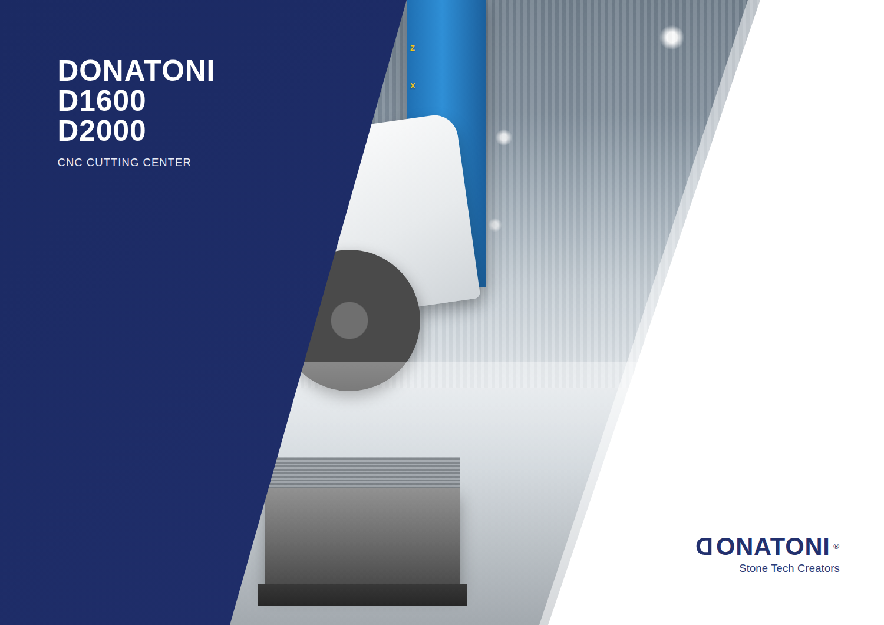Z X
Donatoni D1600 D2000
CNC Cutting Center
DONATONI®
Stone Tech Creators